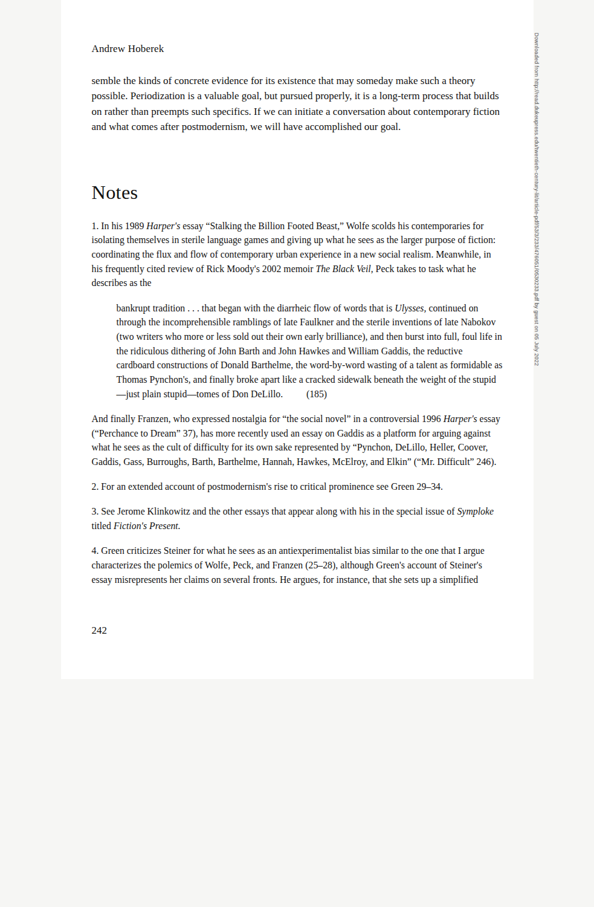Downloaded from http://read.dukeupress.edu/twentieth-century-lit/article-pdf/53/3/233/476051/0530233.pdf by guest on 05 July 2022
Andrew Hoberek
semble the kinds of concrete evidence for its existence that may someday make such a theory possible. Periodization is a valuable goal, but pursued properly, it is a long-term process that builds on rather than preempts such specifics. If we can initiate a conversation about contemporary fiction and what comes after postmodernism, we will have accomplished our goal.
Notes
1. In his 1989 Harper's essay “Stalking the Billion Footed Beast,” Wolfe scolds his contemporaries for isolating themselves in sterile language games and giving up what he sees as the larger purpose of fiction: coordinating the flux and flow of contemporary urban experience in a new social realism. Meanwhile, in his frequently cited review of Rick Moody's 2002 memoir The Black Veil, Peck takes to task what he describes as the
bankrupt tradition . . . that began with the diarrheic flow of words that is Ulysses, continued on through the incomprehensible ramblings of late Faulkner and the sterile inventions of late Nabokov (two writers who more or less sold out their own early brilliance), and then burst into full, foul life in the ridiculous dithering of John Barth and John Hawkes and William Gaddis, the reductive cardboard constructions of Donald Barthelme, the word-by-word wasting of a talent as formidable as Thomas Pynchon's, and finally broke apart like a cracked sidewalk beneath the weight of the stupid—just plain stupid—tomes of Don DeLillo. (185)
And finally Franzen, who expressed nostalgia for “the social novel” in a controversial 1996 Harper's essay (“Perchance to Dream” 37), has more recently used an essay on Gaddis as a platform for arguing against what he sees as the cult of difficulty for its own sake represented by “Pynchon, DeLillo, Heller, Coover, Gaddis, Gass, Burroughs, Barth, Barthelme, Hannah, Hawkes, McElroy, and Elkin” (“Mr. Difficult” 246).
2. For an extended account of postmodernism's rise to critical prominence see Green 29–34.
3. See Jerome Klinkowitz and the other essays that appear along with his in the special issue of Symploke titled Fiction's Present.
4. Green criticizes Steiner for what he sees as an antiexperimentalist bias similar to the one that I argue characterizes the polemics of Wolfe, Peck, and Franzen (25–28), although Green's account of Steiner's essay misrepresents her claims on several fronts. He argues, for instance, that she sets up a simplified
242